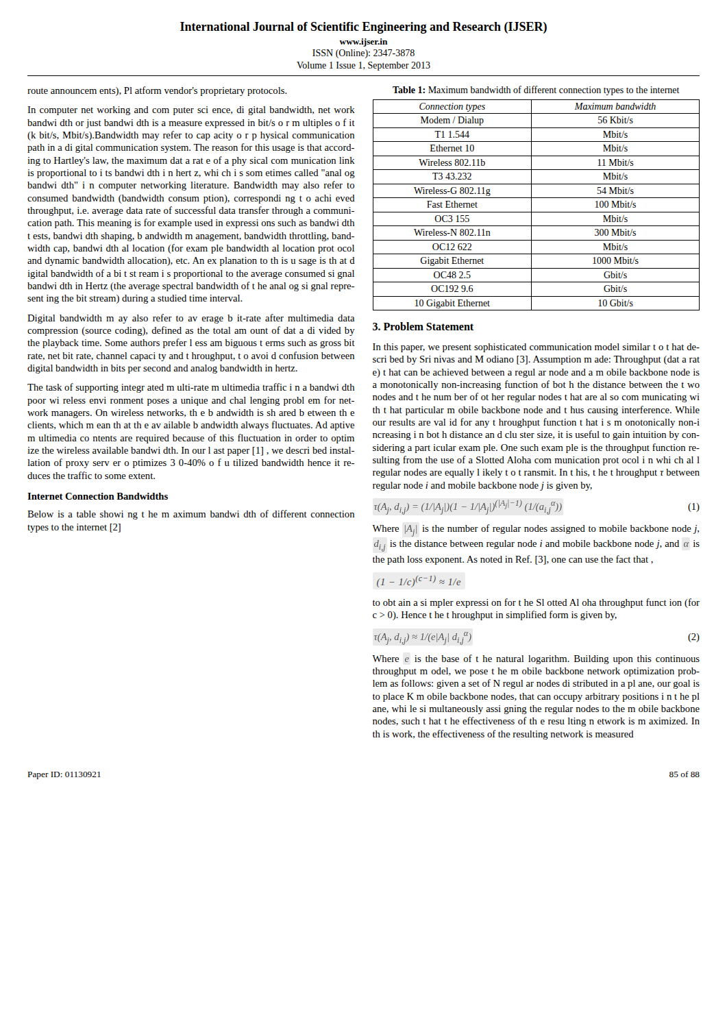International Journal of Scientific Engineering and Research (IJSER)
www.ijser.in
ISSN (Online): 2347-3878
Volume 1 Issue 1, September 2013
route announcem ents), Pl atform vendor's proprietary protocols.
In computer net working and com puter sci ence, di gital bandwidth, net work bandwi dth or just bandwi dth is a measure expressed in bit/s o r m ultiples o f it (k bit/s, Mbit/s).Bandwidth may refer to cap acity o r p hysical communication path in a di gital communication system. The reason for this usage is that according to Hartley's law, the maximum dat a rat e of a phy sical com munication link is proportional to i ts bandwi dth i n hert z, whi ch i s som etimes called "anal og bandwi dth" i n computer networking literature. Bandwidth may also refer to consumed bandwidth (bandwidth consum ption), correspondi ng t o achi eved throughput, i.e. average data rate of successful data transfer through a communication path. This meaning is for example used in expressi ons such as bandwi dth t ests, bandwi dth shaping, b andwidth m anagement, bandwidth throttling, bandwidth cap, bandwi dth al location (for exam ple bandwidth al location prot ocol and dynamic bandwidth allocation), etc. An ex planation to th is u sage is th at d igital bandwidth of a bi t st ream i s proportional to the average consumed si gnal bandwi dth in Hertz (the average spectral bandwidth of t he anal og si gnal represent ing the bit stream) during a studied time interval.
Digital bandwidth m ay also refer to av erage b it-rate after multimedia data compression (source coding), defined as the total am ount of dat a di vided by the playback time. Some authors prefer l ess am biguous t erms such as gross bit rate, net bit rate, channel capaci ty and t hroughput, t o avoi d confusion between digital bandwidth in bits per second and analog bandwidth in hertz.
The task of supporting integr ated m ulti-rate m ultimedia traffic i n a bandwi dth poor wi reless envi ronment poses a unique and chal lenging probl em for network managers. On wireless networks, th e b andwidth is sh ared b etween th e clients, which m ean th at th e av ailable b andwidth always fluctuates. Ad aptive m ultimedia co ntents are required because of this fluctuation in order to optim ize the wireless available bandwi dth. In our l ast paper [1] , we descri bed installation of proxy serv er o ptimizes 3 0-40% o f u tilized bandwidth hence it reduces the traffic to some extent.
Internet Connection Bandwidths
Below is a table showi ng t he m aximum bandwi dth of different connection types to the internet [2]
Table 1: Maximum bandwidth of different connection types to the internet
| Connection types | Maximum bandwidth |
| --- | --- |
| Modem / Dialup | 56 Kbit/s |
| T1 1.544 | Mbit/s |
| Ethernet 10 | Mbit/s |
| Wireless 802.11b | 11 Mbit/s |
| T3 43.232 | Mbit/s |
| Wireless-G 802.11g | 54 Mbit/s |
| Fast Ethernet | 100 Mbit/s |
| OC3 155 | Mbit/s |
| Wireless-N 802.11n | 300 Mbit/s |
| OC12 622 | Mbit/s |
| Gigabit Ethernet | 1000 Mbit/s |
| OC48 2.5 | Gbit/s |
| OC192 9.6 | Gbit/s |
| 10 Gigabit Ethernet | 10 Gbit/s |
3. Problem Statement
In this paper, we present sophisticated communication model similar t o t hat descri bed by Sri nivas and M odiano [3]. Assumption m ade: Throughput (dat a rat e) t hat can be achieved between a regul ar node and a m obile backbone node is a monotonically non-increasing function of bot h the distance between the t wo nodes and t he num ber of ot her regular nodes t hat are al so com municating wi th t hat particular m obile backbone node and t hus causing interference. While our results are val id for any t hroughput function t hat i s m onotonically non-i ncreasing i n bot h distance an d clu ster size, it is useful to gain intuition by considering a part icular exam ple. One such exam ple is the throughput function resulting from the use of a Slotted Aloha com munication prot ocol i n whi ch al l regular nodes are equally l ikely t o t ransmit. In t his, t he t hroughput τ between regular node i and mobile backbone node j is given by,
τ(Aj, di,j) = (1/|Aj|)(1 − 1/|Aj|)(|Aj|−1) (1/(ai,jα)) (1)
Where |Aj| is the number of regular nodes assigned to mobile backbone node j, di,j is the distance between regular node i and mobile backbone node j, and α is the path loss exponent. As noted in Ref. [3], one can use the fact that ,
(1 − 1/c)(c−1) ≈ 1/e
to obt ain a si mpler expressi on for t he Sl otted Al oha throughput funct ion (for c > 0). Hence t he t hroughput in simplified form is given by,
τ(Aj, di,j) ≈ 1/(e|Aj| di,jα) (2)
Where e is the base of t he natural logarithm. Building upon this continuous throughput m odel, we pose t he m obile backbone network optimization problem as follows: given a set of N regul ar nodes di stributed in a pl ane, our goal is to place K m obile backbone nodes, that can occupy arbitrary positions i n t he pl ane, whi le si multaneously assi gning the regular nodes to the m obile backbone nodes, such t hat t he effectiveness of th e resu lting n etwork is m aximized. In th is work, the effectiveness of the resulting network is measured
Paper ID: 01130921 85 of 88